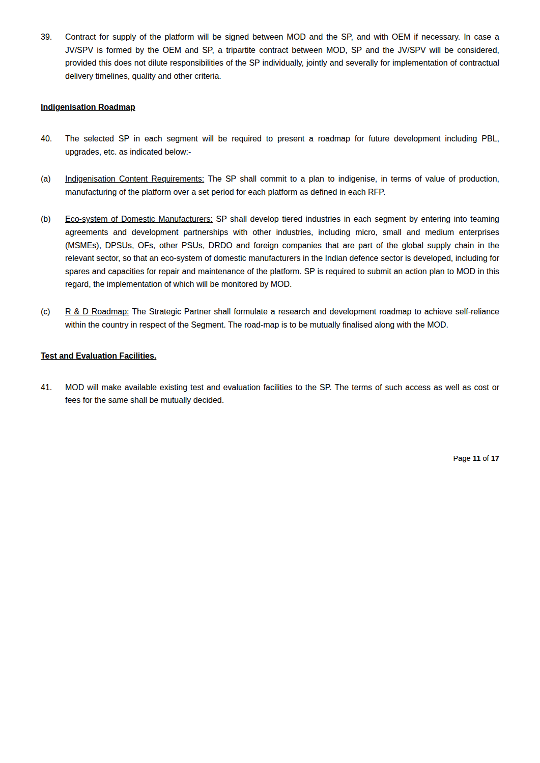39.
Contract for supply of the platform will be signed between MOD and the SP, and with OEM if necessary. In case a JV/SPV is formed by the OEM and SP, a tripartite contract between MOD, SP and the JV/SPV will be considered, provided this does not dilute responsibilities of the SP individually, jointly and severally for implementation of contractual delivery timelines, quality and other criteria.
Indigenisation Roadmap
40.
The selected SP in each segment will be required to present a roadmap for future development including PBL, upgrades, etc. as indicated below:-
(a)
Indigenisation Content Requirements: The SP shall commit to a plan to indigenise, in terms of value of production, manufacturing of the platform over a set period for each platform as defined in each RFP.
(b)
Eco-system of Domestic Manufacturers: SP shall develop tiered industries in each segment by entering into teaming agreements and development partnerships with other industries, including micro, small and medium enterprises (MSMEs), DPSUs, OFs, other PSUs, DRDO and foreign companies that are part of the global supply chain in the relevant sector, so that an eco-system of domestic manufacturers in the Indian defence sector is developed, including for spares and capacities for repair and maintenance of the platform. SP is required to submit an action plan to MOD in this regard, the implementation of which will be monitored by MOD.
(c)
R & D Roadmap: The Strategic Partner shall formulate a research and development roadmap to achieve self-reliance within the country in respect of the Segment. The road-map is to be mutually finalised along with the MOD.
Test and Evaluation Facilities.
41.
MOD will make available existing test and evaluation facilities to the SP. The terms of such access as well as cost or fees for the same shall be mutually decided.
Page 11 of 17